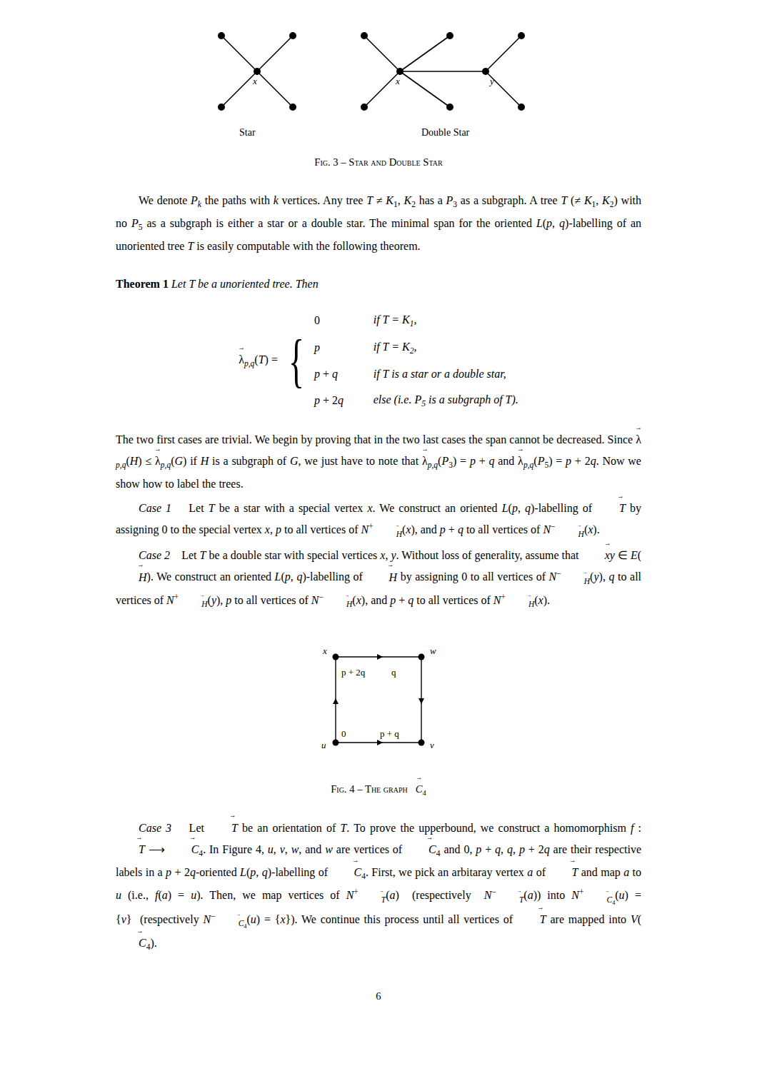x x y Star Double Star
Fig. 3 – Star and Double Star
We denote Pk the paths with k vertices. Any tree T ≠ K1, K2 has a P3 as a subgraph. A tree T (≠ K1, K2) with no P5 as a subgraph is either a star or a double star. The minimal span for the oriented L(p, q)-labelling of an unoriented tree T is easily computable with the following theorem.
Theorem 1 Let T be a unoriented tree. Then
λp,q(T) = {
| 0 | if T = K 1 , |
| p | if T = K 2 , |
| p + q | if T is a star or a double star, |
| p + 2 q | else (i.e. P 5 is a subgraph of T ). |
The two first cases are trivial. We begin by proving that in the two last cases the span cannot be decreased. Since λp,q(H) ≤ λp,q(G) if H is a subgraph of G, we just have to note that λp,q(P3) = p + q and λp,q(P5) = p + 2q. Now we show how to label the trees.
Case 1 Let T be a star with a special vertex x. We construct an oriented L(p, q)-labelling of T by assigning 0 to the special vertex x, p to all vertices of N+H(x), and p + q to all vertices of N−H(x).
Case 2 Let T be a double star with special vertices x, y. Without loss of generality, assume that xy ∈ E(H). We construct an oriented L(p, q)-labelling of H by assigning 0 to all vertices of N−H(y), q to all vertices of N+H(y), p to all vertices of N−H(x), and p + q to all vertices of N+H(x).
x w u v p + 2q q 0 p + q
Fig. 4 – The graph C4
Case 3 Let T be an orientation of T. To prove the upperbound, we construct a homomorphism f : T ⟶ C4. In Figure 4, u, v, w, and w are vertices of C4 and 0, p + q, q, p + 2q are their respective labels in a p + 2q-oriented L(p, q)-labelling of C4. First, we pick an arbitaray vertex a of T and map a to u (i.e., f(a) = u). Then, we map vertices of N+T(a) (respectively N−T(a)) into N+C4(u) = {v} (respectively N−C4(u) = {x}). We continue this process until all vertices of T are mapped into V(C4).
6